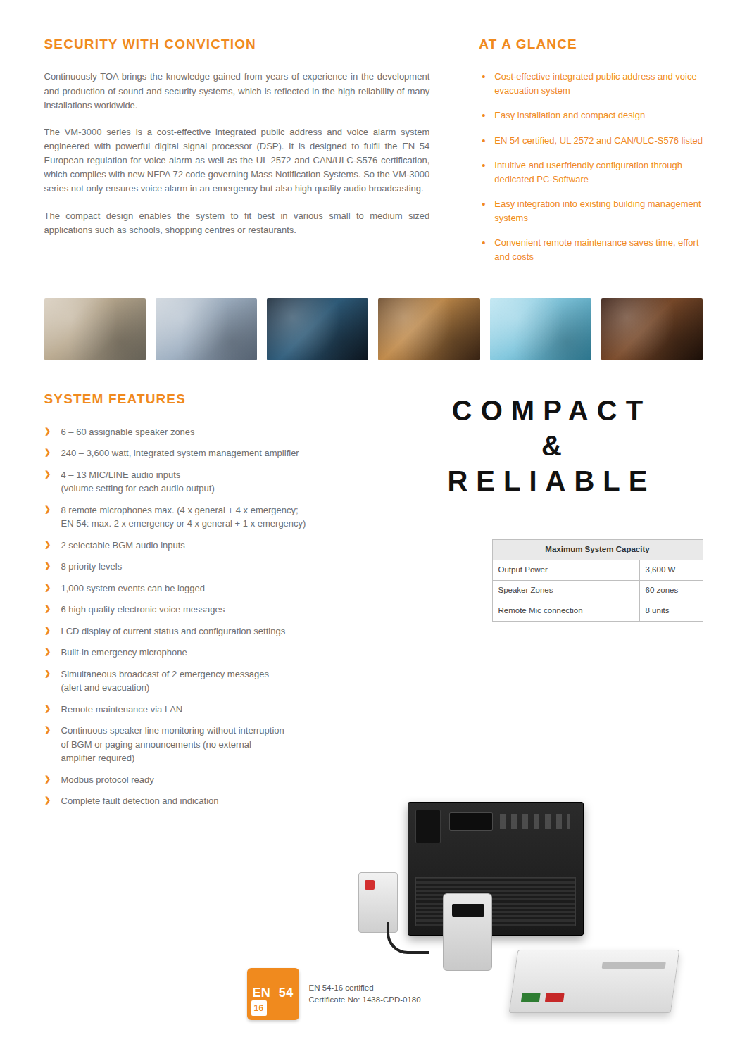Security with Conviction
Continuously TOA brings the knowledge gained from years of experience in the development and production of sound and security systems, which is reflected in the high reliability of many installations worldwide.
The VM-3000 series is a cost-effective integrated public address and voice alarm system engineered with powerful digital signal processor (DSP). It is designed to fulfil the EN 54 European regulation for voice alarm as well as the UL 2572 and CAN/ULC-S576 certification, which complies with new NFPA 72 code governing Mass Notification Systems. So the VM-3000 series not only ensures voice alarm in an emergency but also high quality audio broadcasting.
The compact design enables the system to fit best in various small to medium sized applications such as schools, shopping centres or restaurants.
At a Glance
Cost-effective integrated public address and voice evacuation system
Easy installation and compact design
EN 54 certified, UL 2572 and CAN/ULC-S576 listed
Intuitive and userfriendly configuration through dedicated PC-Software
Easy integration into existing building management systems
Convenient remote maintenance saves time, effort and costs
System Features
6 – 60 assignable speaker zones
240 – 3,600 watt, integrated system management amplifier
4 – 13 MIC/LINE audio inputs(volume setting for each audio output)
8 remote microphones max. (4 x general + 4 x emergency;EN 54: max. 2 x emergency or 4 x general + 1 x emergency)
2 selectable BGM audio inputs
8 priority levels
1,000 system events can be logged
6 high quality electronic voice messages
LCD display of current status and configuration settings
Built-in emergency microphone
Simultaneous broadcast of 2 emergency messages(alert and evacuation)
Remote maintenance via LAN
Continuous speaker line monitoring without interruptionof BGM or paging announcements (no external amplifier required)
Modbus protocol ready
Complete fault detection and indication
COMPACT&RELIABLE
| Maximum System Capacity |
| --- |
| Output Power | 3,600 W |
| Speaker Zones | 60 zones |
| Remote Mic connection | 8 units |
EN 54 16
EN 54-16 certified
Certificate No: 1438-CPD-0180